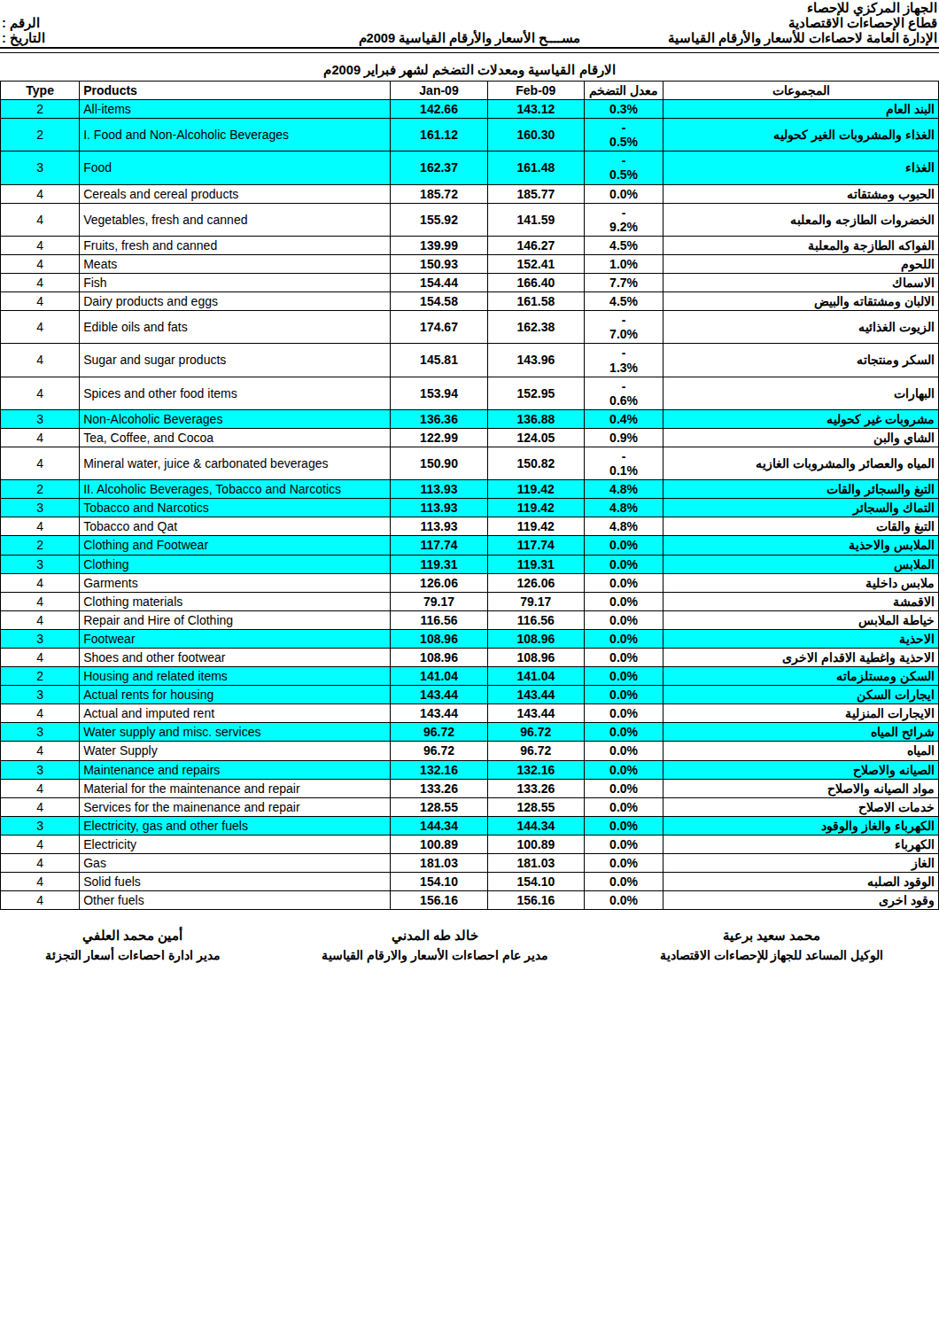| الجهاز المركزي للإحصاء | | |
| قطاع الإحصاءات الاقتصادية | | الرقم : |
| الإدارة العامة لاحصاءات للأسعار والأرقام القياسية | مســــح الأسعار والأرقام القياسية 2009م | التاريخ : |
الارقام القياسية ومعدلات التضخم لشهر فبراير 2009م
| المجموعات | معدل التضخم | Feb-09 | Jan-09 | Products | Type |
| --- | --- | --- | --- | --- | --- |
| البند العام | 0.3% | 143.12 | 142.66 | All-items | 2 |
| الغذاء والمشروبات الغير كحوليه | - 0.5% | 160.30 | 161.12 | I. Food and Non-Alcoholic Beverages | 2 |
| الغذاء | - 0.5% | 161.48 | 162.37 | Food | 3 |
| الحبوب ومشتقاته | 0.0% | 185.77 | 185.72 | Cereals and cereal products | 4 |
| الخضروات الطازجه والمعلبه | - 9.2% | 141.59 | 155.92 | Vegetables, fresh and canned | 4 |
| الفواكه الطازجة والمعلبة | 4.5% | 146.27 | 139.99 | Fruits, fresh and canned | 4 |
| اللحوم | 1.0% | 152.41 | 150.93 | Meats | 4 |
| الاسماك | 7.7% | 166.40 | 154.44 | Fish | 4 |
| الالبان ومشتقاته والبيض | 4.5% | 161.58 | 154.58 | Dairy products and eggs | 4 |
| الزيوت الغذائيه | - 7.0% | 162.38 | 174.67 | Edible oils and fats | 4 |
| السكر ومنتجاته | - 1.3% | 143.96 | 145.81 | Sugar and sugar products | 4 |
| البهارات | - 0.6% | 152.95 | 153.94 | Spices and other food items | 4 |
| مشروبات غير كحوليه | 0.4% | 136.88 | 136.36 | Non-Alcoholic Beverages | 3 |
| الشاي والبن | 0.9% | 124.05 | 122.99 | Tea, Coffee, and Cocoa | 4 |
| المياه والعصائر والمشروبات الغازيه | - 0.1% | 150.82 | 150.90 | Mineral water, juice & carbonated beverages | 4 |
| التبغ والسجائر والقات | 4.8% | 119.42 | 113.93 | II. Alcoholic Beverages, Tobacco and Narcotics | 2 |
| التماك والسجائر | 4.8% | 119.42 | 113.93 | Tobacco and Narcotics | 3 |
| التبغ والقات | 4.8% | 119.42 | 113.93 | Tobacco and Qat | 4 |
| الملابس والاحذية | 0.0% | 117.74 | 117.74 | Clothing and Footwear | 2 |
| الملابس | 0.0% | 119.31 | 119.31 | Clothing | 3 |
| ملابس داخلية | 0.0% | 126.06 | 126.06 | Garments | 4 |
| الاقمشة | 0.0% | 79.17 | 79.17 | Clothing materials | 4 |
| خياطة الملابس | 0.0% | 116.56 | 116.56 | Repair and Hire of Clothing | 4 |
| الاحذية | 0.0% | 108.96 | 108.96 | Footwear | 3 |
| الاحذية واغطية الاقدام الاخرى | 0.0% | 108.96 | 108.96 | Shoes and other footwear | 4 |
| السكن ومستلزماته | 0.0% | 141.04 | 141.04 | Housing and related items | 2 |
| ايجارات السكن | 0.0% | 143.44 | 143.44 | Actual rents for housing | 3 |
| الايجارات المنزلية | 0.0% | 143.44 | 143.44 | Actual and imputed rent | 4 |
| شرائح المياه | 0.0% | 96.72 | 96.72 | Water supply and misc. services | 3 |
| المياه | 0.0% | 96.72 | 96.72 | Water Supply | 4 |
| الصيانه والاصلاح | 0.0% | 132.16 | 132.16 | Maintenance and repairs | 3 |
| مواد الصيانه والاصلاح | 0.0% | 133.26 | 133.26 | Material for the maintenance and repair | 4 |
| خدمات الاصلاح | 0.0% | 128.55 | 128.55 | Services for the mainenance and repair | 4 |
| الكهرباء والغاز والوقود | 0.0% | 144.34 | 144.34 | Electricity, gas and other fuels | 3 |
| الكهرباء | 0.0% | 100.89 | 100.89 | Electricity | 4 |
| الغاز | 0.0% | 181.03 | 181.03 | Gas | 4 |
| الوقود الصلبه | 0.0% | 154.10 | 154.10 | Solid fuels | 4 |
| وقود اخرى | 0.0% | 156.16 | 156.16 | Other fuels | 4 |
| محمد سعيد برعية | خالد طه المدني | أمين محمد العلفي |
| الوكيل المساعد للجهاز للإحصاءات الاقتصادية | مدير عام احصاءات الأسعار والارقام القياسية | مدير ادارة احصاءات أسعار التجزئة |